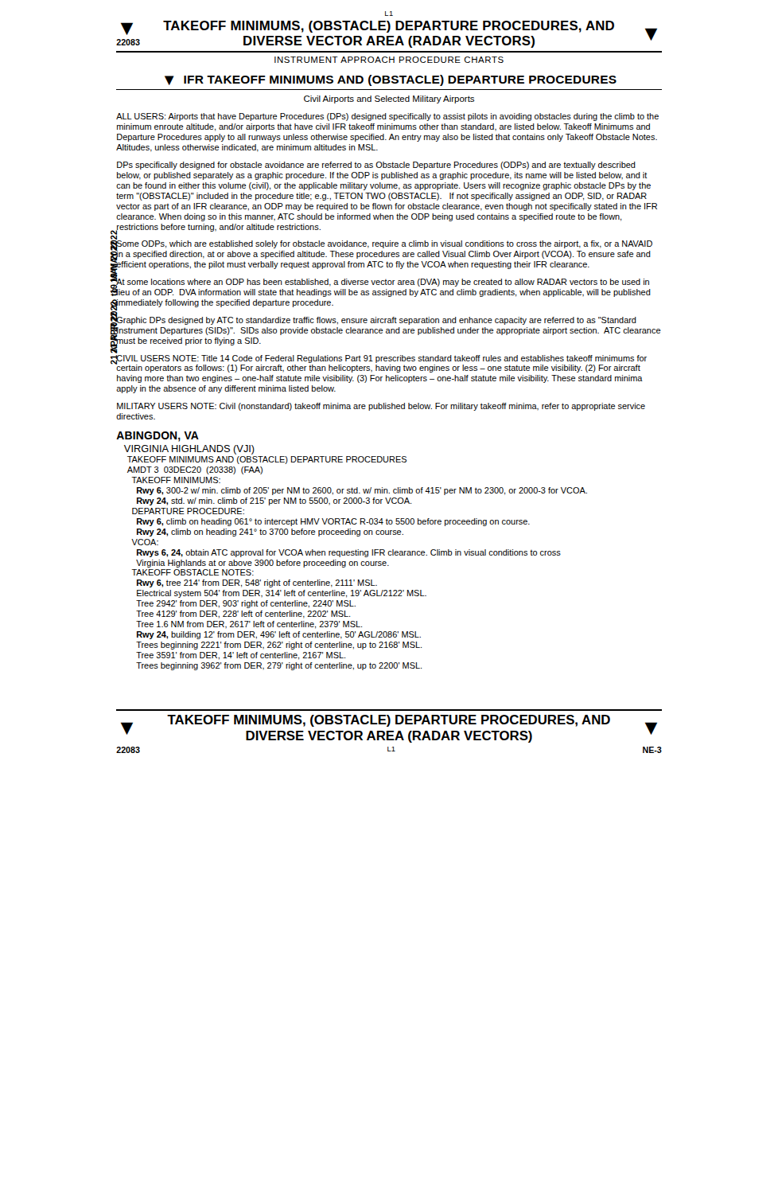L1
▼
22083
TAKEOFF MINIMUMS, (OBSTACLE) DEPARTURE PROCEDURES, AND
DIVERSE VECTOR AREA (RADAR VECTORS)
▼
INSTRUMENT APPROACH PROCEDURE CHARTS
▼
IFR TAKEOFF MINIMUMS AND (OBSTACLE) DEPARTURE PROCEDURES
Civil Airports and Selected Military Airports
ALL USERS: Airports that have Departure Procedures (DPs) designed specifically to assist pilots in avoiding obstacles during the climb to the minimum enroute altitude, and/or airports that have civil IFR takeoff minimums other than standard, are listed below. Takeoff Minimums and Departure Procedures apply to all runways unless otherwise specified. An entry may also be listed that contains only Takeoff Obstacle Notes. Altitudes, unless otherwise indicated, are minimum altitudes in MSL.
DPs specifically designed for obstacle avoidance are referred to as Obstacle Departure Procedures (ODPs) and are textually described below, or published separately as a graphic procedure. If the ODP is published as a graphic procedure, its name will be listed below, and it can be found in either this volume (civil), or the applicable military volume, as appropriate. Users will recognize graphic obstacle DPs by the term "(OBSTACLE)" included in the procedure title; e.g., TETON TWO (OBSTACLE). If not specifically assigned an ODP, SID, or RADAR vector as part of an IFR clearance, an ODP may be required to be flown for obstacle clearance, even though not specifically stated in the IFR clearance. When doing so in this manner, ATC should be informed when the ODP being used contains a specified route to be flown, restrictions before turning, and/or altitude restrictions.
Some ODPs, which are established solely for obstacle avoidance, require a climb in visual conditions to cross the airport, a fix, or a NAVAID in a specified direction, at or above a specified altitude. These procedures are called Visual Climb Over Airport (VCOA). To ensure safe and efficient operations, the pilot must verbally request approval from ATC to fly the VCOA when requesting their IFR clearance.
At some locations where an ODP has been established, a diverse vector area (DVA) may be created to allow RADAR vectors to be used in lieu of an ODP. DVA information will state that headings will be as assigned by ATC and climb gradients, when applicable, will be published immediately following the specified departure procedure.
Graphic DPs designed by ATC to standardize traffic flows, ensure aircraft separation and enhance capacity are referred to as "Standard Instrument Departures (SIDs)". SIDs also provide obstacle clearance and are published under the appropriate airport section. ATC clearance must be received prior to flying a SID.
CIVIL USERS NOTE: Title 14 Code of Federal Regulations Part 91 prescribes standard takeoff rules and establishes takeoff minimums for certain operators as follows: (1) For aircraft, other than helicopters, having two engines or less – one statute mile visibility. (2) For aircraft having more than two engines – one-half statute mile visibility. (3) For helicopters – one-half statute mile visibility. These standard minima apply in the absence of any different minima listed below.
MILITARY USERS NOTE: Civil (nonstandard) takeoff minima are published below. For military takeoff minima, refer to appropriate service directives.
21 APR 2022 to 19 MAY 2022
21 APR 2022 to 19 MAY 2022
ABINGDON, VA
VIRGINIA HIGHLANDS (VJI)
TAKEOFF MINIMUMS AND (OBSTACLE) DEPARTURE PROCEDURES
AMDT 3 03DEC20 (20338) (FAA)
TAKEOFF MINIMUMS:
Rwy 6, 300-2 w/ min. climb of 205' per NM to 2600, or std. w/ min. climb of 415' per NM to 2300, or 2000-3 for VCOA.
Rwy 24, std. w/ min. climb of 215' per NM to 5500, or 2000-3 for VCOA.
DEPARTURE PROCEDURE:
Rwy 6, climb on heading 061° to intercept HMV VORTAC R-034 to 5500 before proceeding on course.
Rwy 24, climb on heading 241° to 3700 before proceeding on course.
VCOA:
Rwys 6, 24, obtain ATC approval for VCOA when requesting IFR clearance. Climb in visual conditions to cross
Virginia Highlands at or above 3900 before proceeding on course.
TAKEOFF OBSTACLE NOTES:
Rwy 6, tree 214' from DER, 548' right of centerline, 2111' MSL.
Electrical system 504' from DER, 314' left of centerline, 19' AGL/2122' MSL.
Tree 2942' from DER, 903' right of centerline, 2240' MSL.
Tree 4129' from DER, 228' left of centerline, 2202' MSL.
Tree 1.6 NM from DER, 2617' left of centerline, 2379' MSL.
Rwy 24, building 12' from DER, 496' left of centerline, 50' AGL/2086' MSL.
Trees beginning 2221' from DER, 262' right of centerline, up to 2168' MSL.
Tree 3591' from DER, 14' left of centerline, 2167' MSL.
Trees beginning 3962' from DER, 279' right of centerline, up to 2200' MSL.
▼
TAKEOFF MINIMUMS, (OBSTACLE) DEPARTURE PROCEDURES, AND
DIVERSE VECTOR AREA (RADAR VECTORS)
▼
22083
L1
NE-3